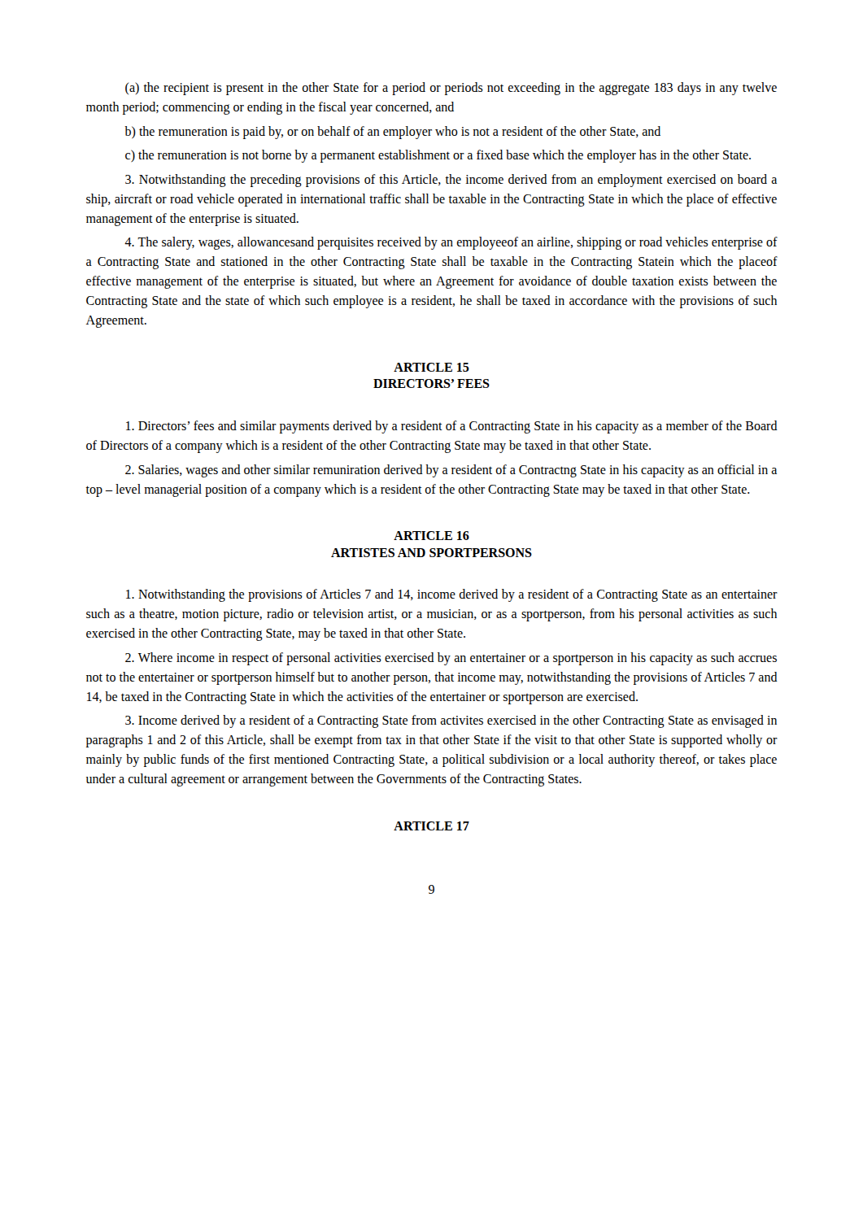(a) the recipient is present in the other State for a period or periods not exceeding in the aggregate 183 days in any twelve month period; commencing or ending in the fiscal year concerned, and
b) the remuneration is paid by, or on behalf of an employer who is not a resident of the other State, and
c) the remuneration is not borne by a permanent establishment or a fixed base which the employer has in the other State.
3. Notwithstanding the preceding provisions of this Article, the income derived from an employment exercised on board a ship, aircraft or road vehicle operated in international traffic shall be taxable in the Contracting State in which the place of effective management of the enterprise is situated.
4. The salery, wages, allowancesand perquisites received by an employeeof an airline, shipping or road vehicles enterprise of a Contracting State and stationed in the other Contracting State shall be taxable in the Contracting Statein which the placeof effective management of the enterprise is situated, but where an Agreement for avoidance of double taxation exists between the Contracting State and the state of which such employee is a resident, he shall be taxed in accordance with the provisions of such Agreement.
ARTICLE 15DIRECTORS’ FEES
1. Directors’ fees and similar payments derived by a resident of a Contracting State in his capacity as a member of the Board of Directors of a company which is a resident of the other Contracting State may be taxed in that other State.
2. Salaries, wages and other similar remuniration derived by a resident of a Contractng State in his capacity as an official in a top – level managerial position of a company which is a resident of the other Contracting State may be taxed in that other State.
ARTICLE 16ARTISTES AND SPORTPERSONS
1. Notwithstanding the provisions of Articles 7 and 14, income derived by a resident of a Contracting State as an entertainer such as a theatre, motion picture, radio or television artist, or a musician, or as a sportperson, from his personal activities as such exercised in the other Contracting State, may be taxed in that other State.
2. Where income in respect of personal activities exercised by an entertainer or a sportperson in his capacity as such accrues not to the entertainer or sportperson himself but to another person, that income may, notwithstanding the provisions of Articles 7 and 14, be taxed in the Contracting State in which the activities of the entertainer or sportperson are exercised.
3. Income derived by a resident of a Contracting State from activites exercised in the other Contracting State as envisaged in paragraphs 1 and 2 of this Article, shall be exempt from tax in that other State if the visit to that other State is supported wholly or mainly by public funds of the first mentioned Contracting State, a political subdivision or a local authority thereof, or takes place under a cultural agreement or arrangement between the Governments of the Contracting States.
ARTICLE 17
9